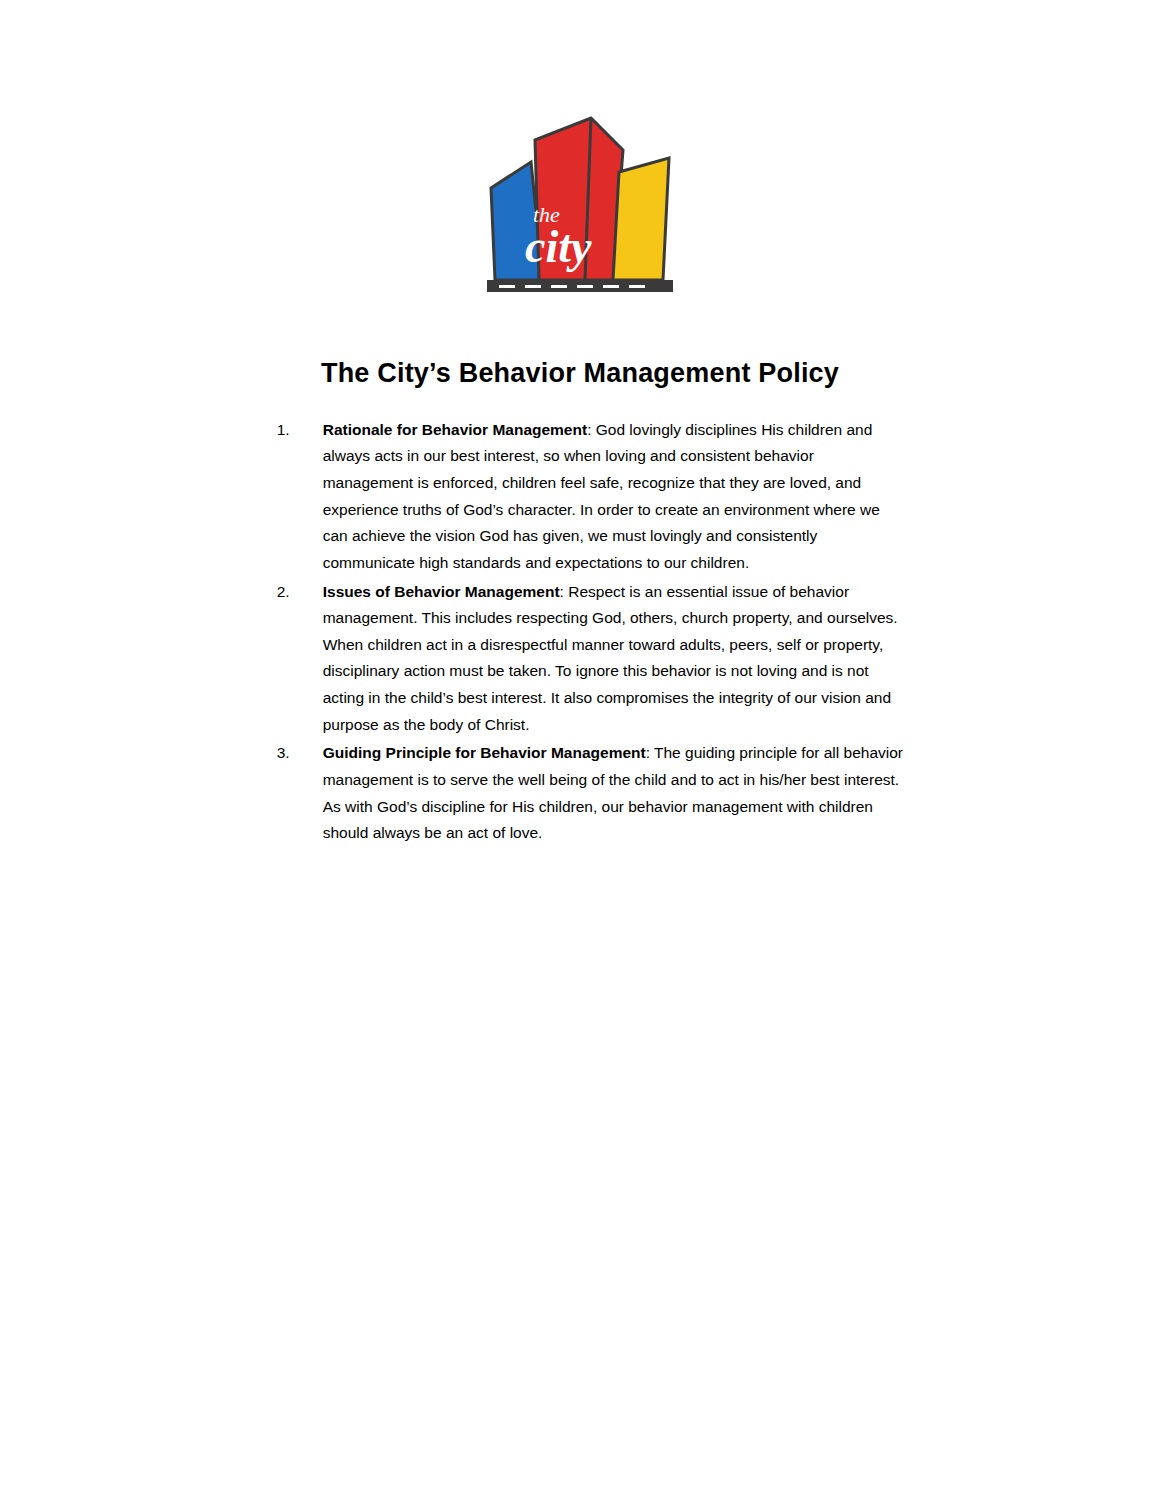the city
The City’s Behavior Management Policy
Rationale for Behavior Management: God lovingly disciplines His children and always acts in our best interest, so when loving and consistent behavior management is enforced, children feel safe, recognize that they are loved, and experience truths of God’s character. In order to create an environment where we can achieve the vision God has given, we must lovingly and consistently communicate high standards and expectations to our children.
Issues of Behavior Management: Respect is an essential issue of behavior management. This includes respecting God, others, church property, and ourselves. When children act in a disrespectful manner toward adults, peers, self or property, disciplinary action must be taken. To ignore this behavior is not loving and is not acting in the child’s best interest. It also compromises the integrity of our vision and purpose as the body of Christ.
Guiding Principle for Behavior Management: The guiding principle for all behavior management is to serve the well being of the child and to act in his/her best interest. As with God’s discipline for His children, our behavior management with children should always be an act of love.